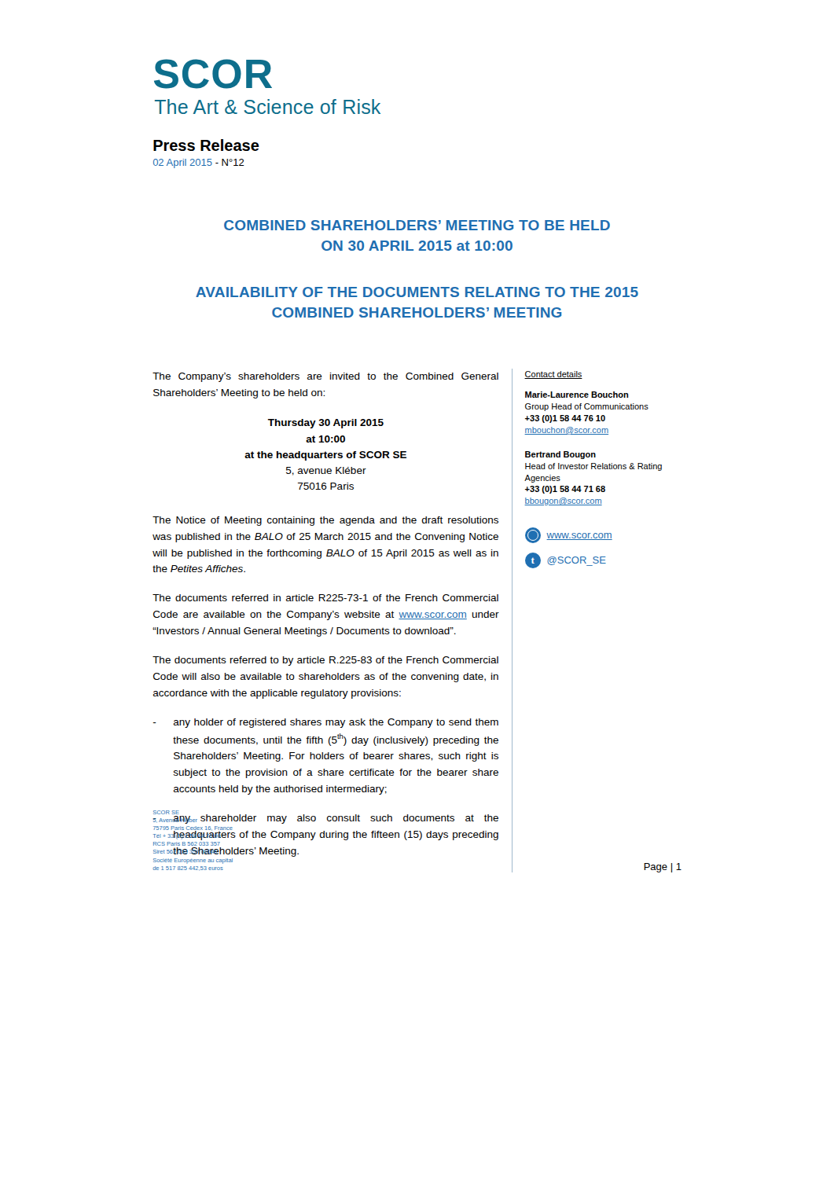SCOR
The Art & Science of Risk
Press Release
02 April 2015 - N°12
COMBINED SHAREHOLDERS’ MEETING TO BE HELD
ON 30 APRIL 2015 at 10:00
AVAILABILITY OF THE DOCUMENTS RELATING TO THE 2015
COMBINED SHAREHOLDERS’ MEETING
The Company’s shareholders are invited to the Combined General Shareholders’ Meeting to be held on:
Thursday 30 April 2015
at 10:00
at the headquarters of SCOR SE
5, avenue Kléber
75016 Paris
The Notice of Meeting containing the agenda and the draft resolutions was published in the BALO of 25 March 2015 and the Convening Notice will be published in the forthcoming BALO of 15 April 2015 as well as in the Petites Affiches.
The documents referred in article R225-73-1 of the French Commercial Code are available on the Company’s website at www.scor.com under “Investors / Annual General Meetings / Documents to download”.
The documents referred to by article R.225-83 of the French Commercial Code will also be available to shareholders as of the convening date, in accordance with the applicable regulatory provisions:
any holder of registered shares may ask the Company to send them these documents, until the fifth (5th) day (inclusively) preceding the Shareholders’ Meeting. For holders of bearer shares, such right is subject to the provision of a share certificate for the bearer share accounts held by the authorised intermediary;
any shareholder may also consult such documents at the headquarters of the Company during the fifteen (15) days preceding the Shareholders’ Meeting.
Contact details
Marie-Laurence Bouchon
Group Head of Communications
+33 (0)1 58 44 76 10
mbouchon@scor.com
Bertrand Bougon
Head of Investor Relations & Rating Agencies
+33 (0)1 58 44 71 68
bbougon@scor.com
www.scor.com
@SCOR_SE
SCOR SE
5, Avenue Kléber
75795 Paris Cedex 16, France
Tél + 33 (0) 1 58 44 70 00
RCS Paris B 562 033 357
Siret 562 033 357 00046
Société Européenne au capital
de 1 517 825 442,53 euros
Page | 1